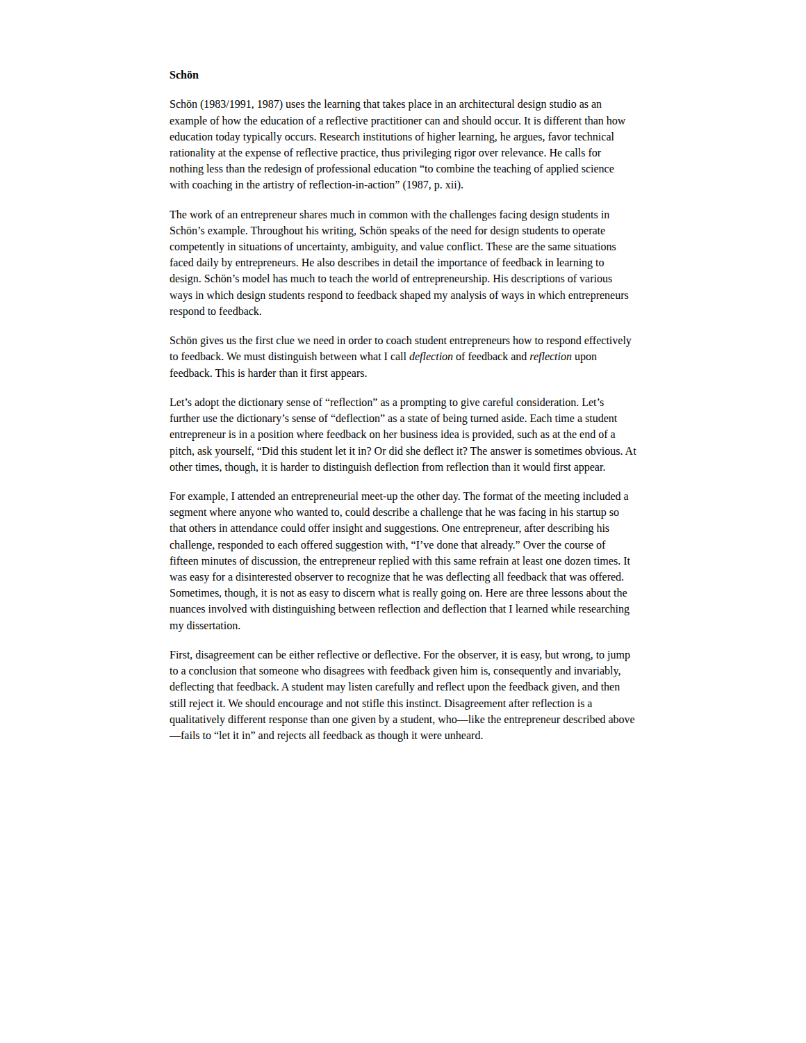Schön
Schön (1983/1991, 1987) uses the learning that takes place in an architectural design studio as an example of how the education of a reflective practitioner can and should occur. It is different than how education today typically occurs. Research institutions of higher learning, he argues, favor technical rationality at the expense of reflective practice, thus privileging rigor over relevance. He calls for nothing less than the redesign of professional education “to combine the teaching of applied science with coaching in the artistry of reflection-in-action” (1987, p. xii).
The work of an entrepreneur shares much in common with the challenges facing design students in Schön’s example. Throughout his writing, Schön speaks of the need for design students to operate competently in situations of uncertainty, ambiguity, and value conflict. These are the same situations faced daily by entrepreneurs. He also describes in detail the importance of feedback in learning to design. Schön’s model has much to teach the world of entrepreneurship. His descriptions of various ways in which design students respond to feedback shaped my analysis of ways in which entrepreneurs respond to feedback.
Schön gives us the first clue we need in order to coach student entrepreneurs how to respond effectively to feedback. We must distinguish between what I call deflection of feedback and reflection upon feedback. This is harder than it first appears.
Let’s adopt the dictionary sense of “reflection” as a prompting to give careful consideration. Let’s further use the dictionary’s sense of “deflection” as a state of being turned aside. Each time a student entrepreneur is in a position where feedback on her business idea is provided, such as at the end of a pitch, ask yourself, “Did this student let it in? Or did she deflect it? The answer is sometimes obvious. At other times, though, it is harder to distinguish deflection from reflection than it would first appear.
For example, I attended an entrepreneurial meet-up the other day. The format of the meeting included a segment where anyone who wanted to, could describe a challenge that he was facing in his startup so that others in attendance could offer insight and suggestions. One entrepreneur, after describing his challenge, responded to each offered suggestion with, “I’ve done that already.” Over the course of fifteen minutes of discussion, the entrepreneur replied with this same refrain at least one dozen times. It was easy for a disinterested observer to recognize that he was deflecting all feedback that was offered. Sometimes, though, it is not as easy to discern what is really going on. Here are three lessons about the nuances involved with distinguishing between reflection and deflection that I learned while researching my dissertation.
First, disagreement can be either reflective or deflective. For the observer, it is easy, but wrong, to jump to a conclusion that someone who disagrees with feedback given him is, consequently and invariably, deflecting that feedback. A student may listen carefully and reflect upon the feedback given, and then still reject it. We should encourage and not stifle this instinct. Disagreement after reflection is a qualitatively different response than one given by a student, who—like the entrepreneur described above—fails to “let it in” and rejects all feedback as though it were unheard.